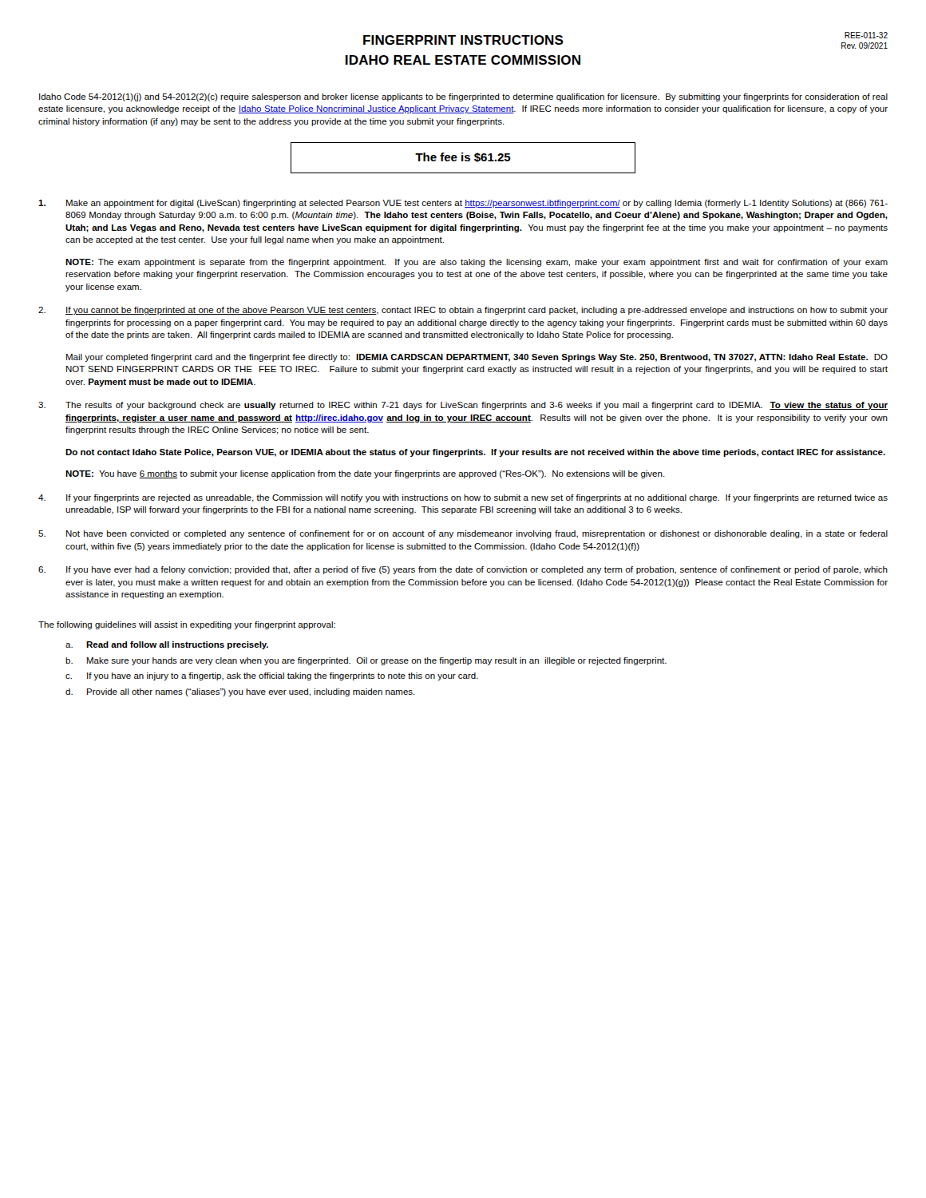REE-011-32
Rev. 09/2021
FINGERPRINT INSTRUCTIONS
IDAHO REAL ESTATE COMMISSION
Idaho Code 54-2012(1)(j) and 54-2012(2)(c) require salesperson and broker license applicants to be fingerprinted to determine qualification for licensure. By submitting your fingerprints for consideration of real estate licensure, you acknowledge receipt of the Idaho State Police Noncriminal Justice Applicant Privacy Statement. If IREC needs more information to consider your qualification for licensure, a copy of your criminal history information (if any) may be sent to the address you provide at the time you submit your fingerprints.
The fee is $61.25
Make an appointment for digital (LiveScan) fingerprinting at selected Pearson VUE test centers at https://pearsonwest.ibtfingerprint.com/ or by calling Idemia (formerly L-1 Identity Solutions) at (866) 761-8069 Monday through Saturday 9:00 a.m. to 6:00 p.m. (Mountain time). The Idaho test centers (Boise, Twin Falls, Pocatello, and Coeur d’Alene) and Spokane, Washington; Draper and Ogden, Utah; and Las Vegas and Reno, Nevada test centers have LiveScan equipment for digital fingerprinting. You must pay the fingerprint fee at the time you make your appointment – no payments can be accepted at the test center. Use your full legal name when you make an appointment.
NOTE: The exam appointment is separate from the fingerprint appointment. If you are also taking the licensing exam, make your exam appointment first and wait for confirmation of your exam reservation before making your fingerprint reservation. The Commission encourages you to test at one of the above test centers, if possible, where you can be fingerprinted at the same time you take your license exam.
If you cannot be fingerprinted at one of the above Pearson VUE test centers, contact IREC to obtain a fingerprint card packet, including a pre-addressed envelope and instructions on how to submit your fingerprints for processing on a paper fingerprint card. You may be required to pay an additional charge directly to the agency taking your fingerprints. Fingerprint cards must be submitted within 60 days of the date the prints are taken. All fingerprint cards mailed to IDEMIA are scanned and transmitted electronically to Idaho State Police for processing.
Mail your completed fingerprint card and the fingerprint fee directly to: IDEMIA CARDSCAN DEPARTMENT, 340 Seven Springs Way Ste. 250, Brentwood, TN 37027, ATTN: Idaho Real Estate. DO NOT SEND FINGERPRINT CARDS OR THE FEE TO IREC. Failure to submit your fingerprint card exactly as instructed will result in a rejection of your fingerprints, and you will be required to start over. Payment must be made out to IDEMIA.
The results of your background check are usually returned to IREC within 7-21 days for LiveScan fingerprints and 3-6 weeks if you mail a fingerprint card to IDEMIA. To view the status of your fingerprints, register a user name and password at http://irec.idaho.gov and log in to your IREC account. Results will not be given over the phone. It is your responsibility to verify your own fingerprint results through the IREC Online Services; no notice will be sent.
Do not contact Idaho State Police, Pearson VUE, or IDEMIA about the status of your fingerprints. If your results are not received within the above time periods, contact IREC for assistance.
NOTE: You have 6 months to submit your license application from the date your fingerprints are approved (“Res-OK”). No extensions will be given.
If your fingerprints are rejected as unreadable, the Commission will notify you with instructions on how to submit a new set of fingerprints at no additional charge. If your fingerprints are returned twice as unreadable, ISP will forward your fingerprints to the FBI for a national name screening. This separate FBI screening will take an additional 3 to 6 weeks.
Not have been convicted or completed any sentence of confinement for or on account of any misdemeanor involving fraud, misreprentation or dishonest or dishonorable dealing, in a state or federal court, within five (5) years immediately prior to the date the application for license is submitted to the Commission. (Idaho Code 54-2012(1)(f))
If you have ever had a felony conviction; provided that, after a period of five (5) years from the date of conviction or completed any term of probation, sentence of confinement or period of parole, which ever is later, you must make a written request for and obtain an exemption from the Commission before you can be licensed. (Idaho Code 54-2012(1)(g)) Please contact the Real Estate Commission for assistance in requesting an exemption.
The following guidelines will assist in expediting your fingerprint approval:
Read and follow all instructions precisely.
Make sure your hands are very clean when you are fingerprinted. Oil or grease on the fingertip may result in an illegible or rejected fingerprint.
If you have an injury to a fingertip, ask the official taking the fingerprints to note this on your card.
Provide all other names (“aliases”) you have ever used, including maiden names.